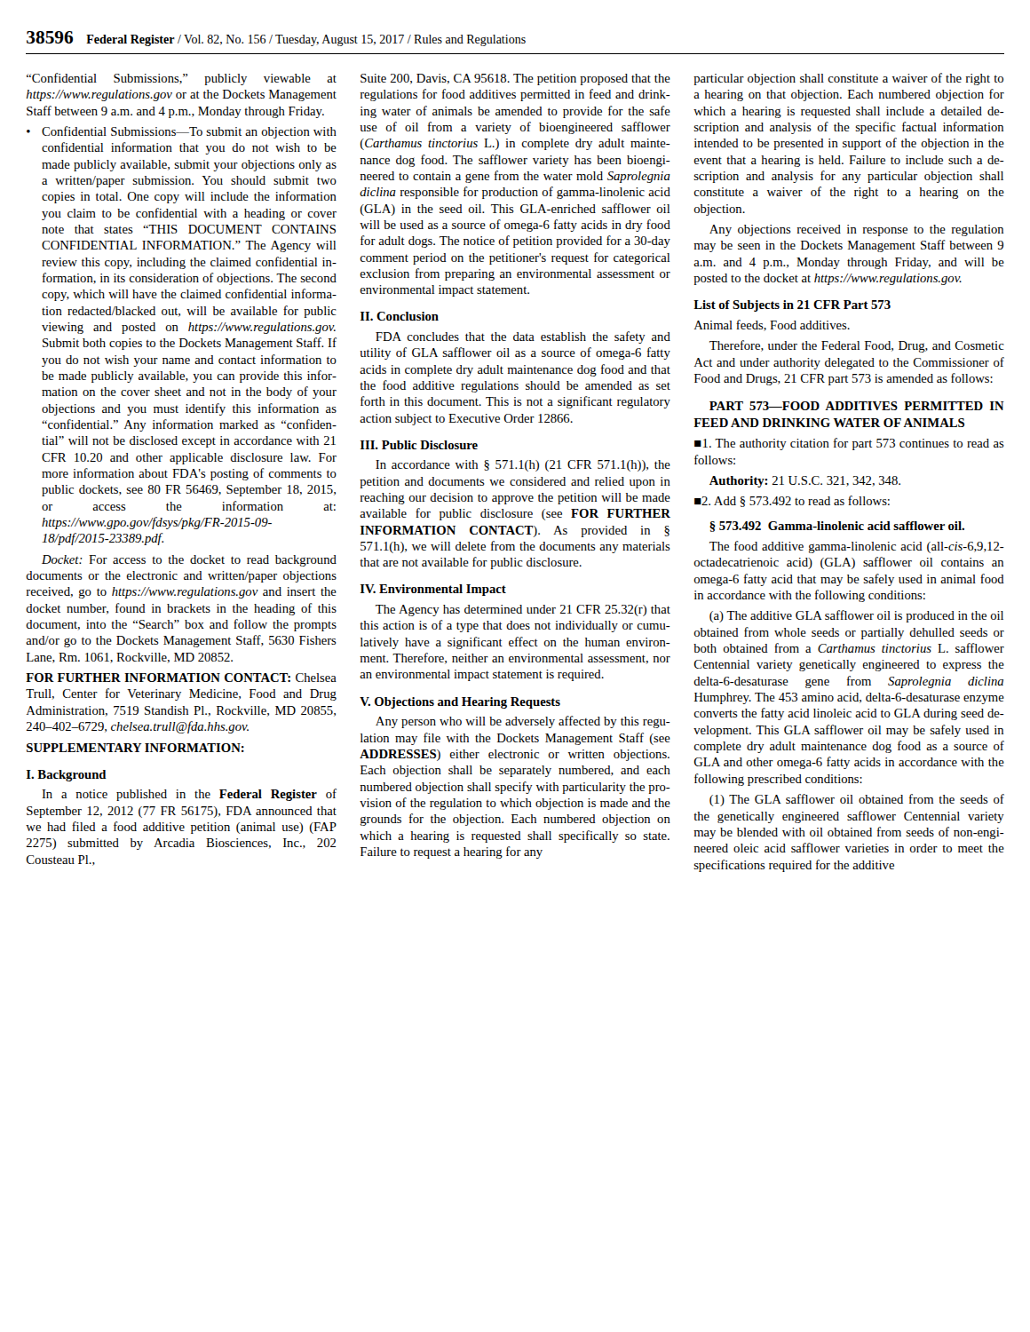38596 Federal Register / Vol. 82, No. 156 / Tuesday, August 15, 2017 / Rules and Regulations
“Confidential Submissions,” publicly viewable at https://www.regulations.gov or at the Dockets Management Staff between 9 a.m. and 4 p.m., Monday through Friday.
Confidential Submissions—To submit an objection with confidential information that you do not wish to be made publicly available, submit your objections only as a written/paper submission. You should submit two copies in total. One copy will include the information you claim to be confidential with a heading or cover note that states “THIS DOCUMENT CONTAINS CONFIDENTIAL INFORMATION.” The Agency will review this copy, including the claimed confidential information, in its consideration of objections. The second copy, which will have the claimed confidential information redacted/blacked out, will be available for public viewing and posted on https://www.regulations.gov. Submit both copies to the Dockets Management Staff. If you do not wish your name and contact information to be made publicly available, you can provide this information on the cover sheet and not in the body of your objections and you must identify this information as “confidential.” Any information marked as “confidential” will not be disclosed except in accordance with 21 CFR 10.20 and other applicable disclosure law. For more information about FDA's posting of comments to public dockets, see 80 FR 56469, September 18, 2015, or access the information at: https://www.gpo.gov/fdsys/pkg/FR-2015-09-18/pdf/2015-23389.pdf.
Docket: For access to the docket to read background documents or the electronic and written/paper objections received, go to https://www.regulations.gov and insert the docket number, found in brackets in the heading of this document, into the “Search” box and follow the prompts and/or go to the Dockets Management Staff, 5630 Fishers Lane, Rm. 1061, Rockville, MD 20852.
For Further Information Contact: Chelsea Trull, Center for Veterinary Medicine, Food and Drug Administration, 7519 Standish Pl., Rockville, MD 20855, 240–402–6729, chelsea.trull@fda.hhs.gov.
Supplementary Information:
I. Background
In a notice published in the Federal Register of September 12, 2012 (77 FR 56175), FDA announced that we had filed a food additive petition (animal use) (FAP 2275) submitted by Arcadia Biosciences, Inc., 202 Cousteau Pl.,
Suite 200, Davis, CA 95618. The petition proposed that the regulations for food additives permitted in feed and drinking water of animals be amended to provide for the safe use of oil from a variety of bioengineered safflower (Carthamus tinctorius L.) in complete dry adult maintenance dog food. The safflower variety has been bioengineered to contain a gene from the water mold Saprolegnia diclina responsible for production of gamma-linolenic acid (GLA) in the seed oil. This GLA-enriched safflower oil will be used as a source of omega-6 fatty acids in dry food for adult dogs. The notice of petition provided for a 30-day comment period on the petitioner's request for categorical exclusion from preparing an environmental assessment or environmental impact statement.
II. Conclusion
FDA concludes that the data establish the safety and utility of GLA safflower oil as a source of omega-6 fatty acids in complete dry adult maintenance dog food and that the food additive regulations should be amended as set forth in this document. This is not a significant regulatory action subject to Executive Order 12866.
III. Public Disclosure
In accordance with § 571.1(h) (21 CFR 571.1(h)), the petition and documents we considered and relied upon in reaching our decision to approve the petition will be made available for public disclosure (see For Further Information Contact). As provided in § 571.1(h), we will delete from the documents any materials that are not available for public disclosure.
IV. Environmental Impact
The Agency has determined under 21 CFR 25.32(r) that this action is of a type that does not individually or cumulatively have a significant effect on the human environment. Therefore, neither an environmental assessment, nor an environmental impact statement is required.
V. Objections and Hearing Requests
Any person who will be adversely affected by this regulation may file with the Dockets Management Staff (see Addresses) either electronic or written objections. Each objection shall be separately numbered, and each numbered objection shall specify with particularity the provision of the regulation to which objection is made and the grounds for the objection. Each numbered objection on which a hearing is requested shall specifically so state. Failure to request a hearing for any
particular objection shall constitute a waiver of the right to a hearing on that objection. Each numbered objection for which a hearing is requested shall include a detailed description and analysis of the specific factual information intended to be presented in support of the objection in the event that a hearing is held. Failure to include such a description and analysis for any particular objection shall constitute a waiver of the right to a hearing on the objection.
Any objections received in response to the regulation may be seen in the Dockets Management Staff between 9 a.m. and 4 p.m., Monday through Friday, and will be posted to the docket at https://www.regulations.gov.
List of Subjects in 21 CFR Part 573
Animal feeds, Food additives.
Therefore, under the Federal Food, Drug, and Cosmetic Act and under authority delegated to the Commissioner of Food and Drugs, 21 CFR part 573 is amended as follows:
PART 573—FOOD ADDITIVES PERMITTED IN FEED AND DRINKING WATER OF ANIMALS
1. The authority citation for part 573 continues to read as follows:
Authority: 21 U.S.C. 321, 342, 348.
2. Add § 573.492 to read as follows:
§ 573.492 Gamma-linolenic acid safflower oil.
The food additive gamma-linolenic acid (all-cis-6,9,12-octadecatrienoic acid) (GLA) safflower oil contains an omega-6 fatty acid that may be safely used in animal food in accordance with the following conditions:
(a) The additive GLA safflower oil is produced in the oil obtained from whole seeds or partially dehulled seeds or both obtained from a Carthamus tinctorius L. safflower Centennial variety genetically engineered to express the delta-6-desaturase gene from Saprolegnia diclina Humphrey. The 453 amino acid, delta-6-desaturase enzyme converts the fatty acid linoleic acid to GLA during seed development. This GLA safflower oil may be safely used in complete dry adult maintenance dog food as a source of GLA and other omega-6 fatty acids in accordance with the following prescribed conditions:
(1) The GLA safflower oil obtained from the seeds of the genetically engineered safflower Centennial variety may be blended with oil obtained from seeds of non-engineered oleic acid safflower varieties in order to meet the specifications required for the additive